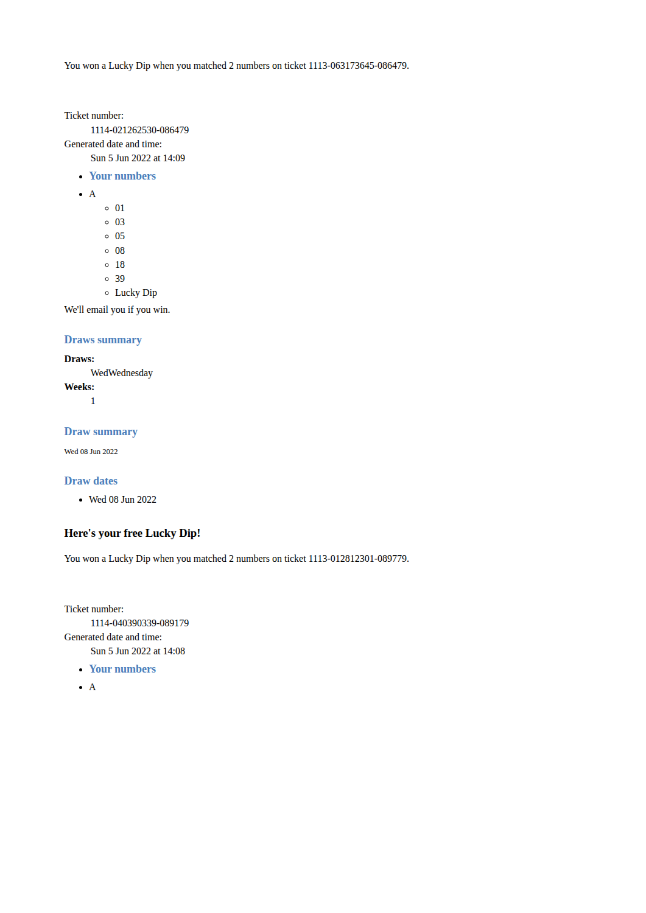You won a Lucky Dip when you matched 2 numbers on ticket 1113-063173645-086479.
Ticket number:
1114-021262530-086479
Generated date and time:
Sun 5 Jun 2022 at 14:09
Your numbers
A
01
03
05
08
18
39
Lucky Dip
We'll email you if you win.
Draws summary
Draws:
WedWednesday
Weeks:
1
Draw summary
Wed 08 Jun 2022
Draw dates
Wed 08 Jun 2022
Here's your free Lucky Dip!
You won a Lucky Dip when you matched 2 numbers on ticket 1113-012812301-089779.
Ticket number:
1114-040390339-089179
Generated date and time:
Sun 5 Jun 2022 at 14:08
Your numbers
A